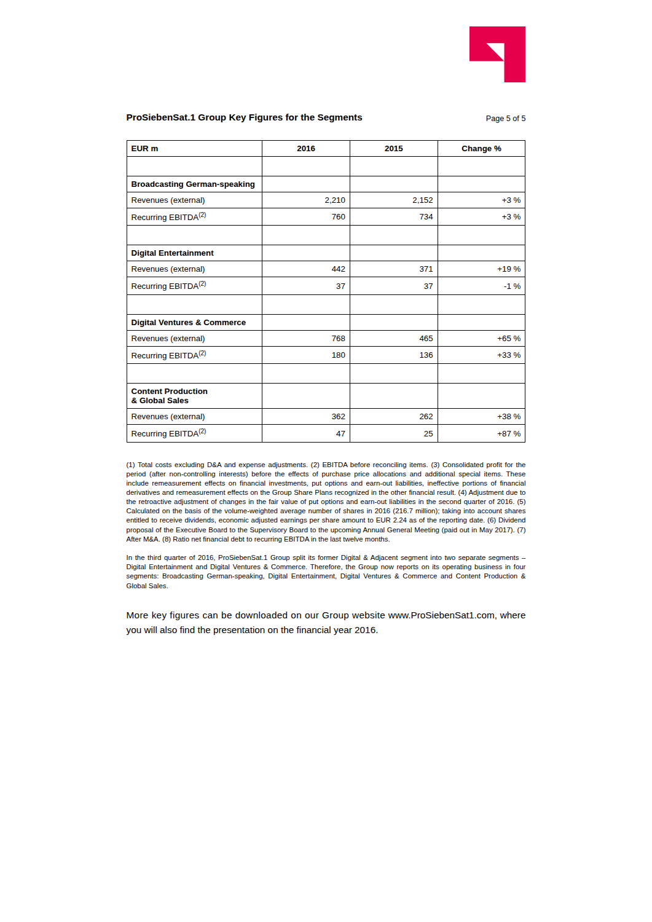ProSiebenSat.1 Group Key Figures for the Segments
Page 5 of 5
| EUR m | 2016 | 2015 | Change % |
| --- | --- | --- | --- |
| Broadcasting German-speaking | | | |
| Revenues (external) | 2,210 | 2,152 | +3 % |
| Recurring EBITDA (2) | 760 | 734 | +3 % |
| Digital Entertainment | | | |
| Revenues (external) | 442 | 371 | +19 % |
| Recurring EBITDA (2) | 37 | 37 | -1 % |
| Digital Ventures & Commerce | | | |
| Revenues (external) | 768 | 465 | +65 % |
| Recurring EBITDA (2) | 180 | 136 | +33 % |
| Content Production & Global Sales | | | |
| Revenues (external) | 362 | 262 | +38 % |
| Recurring EBITDA (2) | 47 | 25 | +87 % |
(1) Total costs excluding D&A and expense adjustments. (2) EBITDA before reconciling items. (3) Consolidated profit for the period (after non-controlling interests) before the effects of purchase price allocations and additional special items. These include remeasurement effects on financial investments, put options and earn-out liabilities, ineffective portions of financial derivatives and remeasurement effects on the Group Share Plans recognized in the other financial result. (4) Adjustment due to the retroactive adjustment of changes in the fair value of put options and earn-out liabilities in the second quarter of 2016. (5) Calculated on the basis of the volume-weighted average number of shares in 2016 (216.7 million); taking into account shares entitled to receive dividends, economic adjusted earnings per share amount to EUR 2.24 as of the reporting date. (6) Dividend proposal of the Executive Board to the Supervisory Board to the upcoming Annual General Meeting (paid out in May 2017). (7) After M&A. (8) Ratio net financial debt to recurring EBITDA in the last twelve months.
In the third quarter of 2016, ProSiebenSat.1 Group split its former Digital & Adjacent segment into two separate segments – Digital Entertainment and Digital Ventures & Commerce. Therefore, the Group now reports on its operating business in four segments: Broadcasting German-speaking, Digital Entertainment, Digital Ventures & Commerce and Content Production & Global Sales.
More key figures can be downloaded on our Group website www.ProSiebenSat1.com, where you will also find the presentation on the financial year 2016.